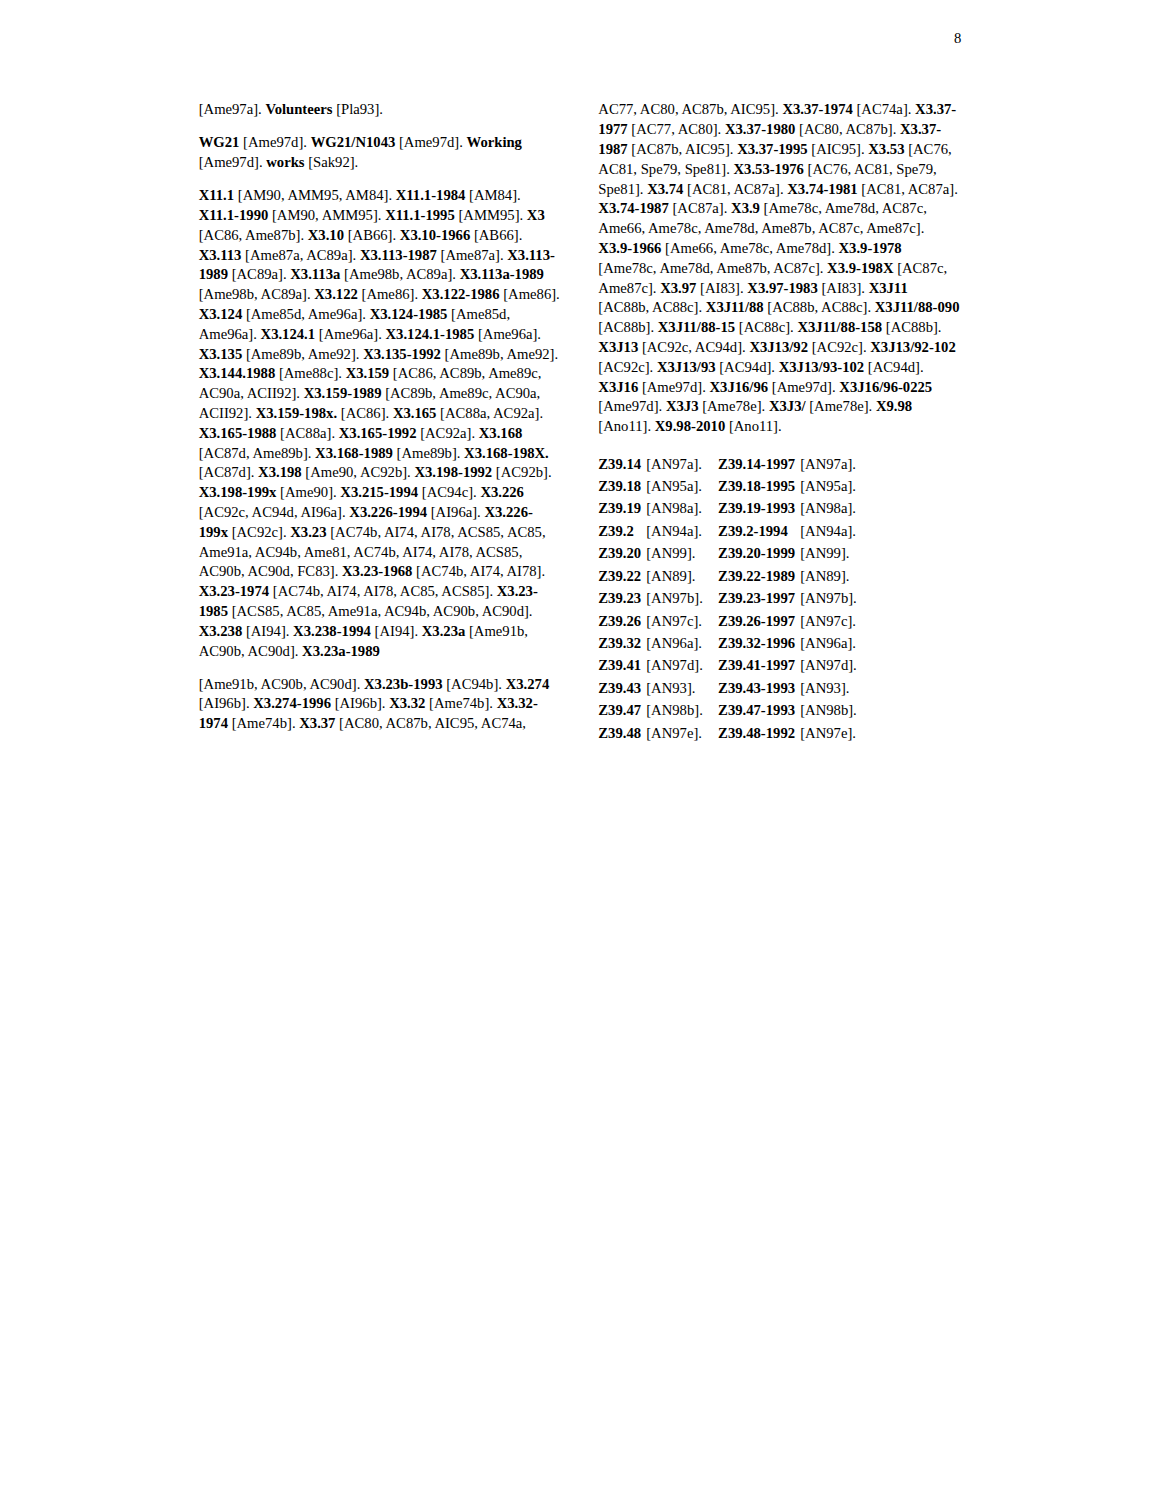8
[Ame97a]. Volunteers [Pla93].
WG21 [Ame97d]. WG21/N1043 [Ame97d]. Working [Ame97d]. works [Sak92].
X11.1 [AM90, AMM95, AM84]. X11.1-1984 [AM84]. X11.1-1990 [AM90, AMM95]. X11.1-1995 [AMM95]. X3 [AC86, Ame87b]. X3.10 [AB66]. X3.10-1966 [AB66]. X3.113 [Ame87a, AC89a]. X3.113-1987 [Ame87a]. X3.113-1989 [AC89a]. X3.113a [Ame98b, AC89a]. X3.113a-1989 [Ame98b, AC89a]. X3.122 [Ame86]. X3.122-1986 [Ame86]. X3.124 [Ame85d, Ame96a]. X3.124-1985 [Ame85d, Ame96a]. X3.124.1 [Ame96a]. X3.124.1-1985 [Ame96a]. X3.135 [Ame89b, Ame92]. X3.135-1992 [Ame89b, Ame92]. X3.144.1988 [Ame88c]. X3.159 [AC86, AC89b, Ame89c, AC90a, ACII92]. X3.159-1989 [AC89b, Ame89c, AC90a, ACII92]. X3.159-198x. [AC86]. X3.165 [AC88a, AC92a]. X3.165-1988 [AC88a]. X3.165-1992 [AC92a]. X3.168 [AC87d, Ame89b]. X3.168-1989 [Ame89b]. X3.168-198X. [AC87d]. X3.198 [Ame90, AC92b]. X3.198-1992 [AC92b]. X3.198-199x [Ame90]. X3.215-1994 [AC94c]. X3.226 [AC92c, AC94d, AI96a]. X3.226-1994 [AI96a]. X3.226-199x [AC92c]. X3.23 [AC74b, AI74, AI78, ACS85, AC85, Ame91a, AC94b, Ame81, AC74b, AI74, AI78, ACS85, AC90b, AC90d, FC83]. X3.23-1968 [AC74b, AI74, AI78]. X3.23-1974 [AC74b, AI74, AI78, AC85, ACS85]. X3.23-1985 [ACS85, AC85, Ame91a, AC94b, AC90b, AC90d]. X3.238 [AI94]. X3.238-1994 [AI94]. X3.23a [Ame91b, AC90b, AC90d]. X3.23a-1989
[Ame91b, AC90b, AC90d]. X3.23b-1993 [AC94b]. X3.274 [AI96b]. X3.274-1996 [AI96b]. X3.32 [Ame74b]. X3.32-1974 [Ame74b]. X3.37 [AC80, AC87b, AIC95, AC74a, AC77, AC80, AC87b, AIC95]. X3.37-1974 [AC74a]. X3.37-1977 [AC77, AC80]. X3.37-1980 [AC80, AC87b]. X3.37-1987 [AC87b, AIC95]. X3.37-1995 [AIC95]. X3.53 [AC76, AC81, Spe79, Spe81]. X3.53-1976 [AC76, AC81, Spe79, Spe81]. X3.74 [AC81, AC87a]. X3.74-1981 [AC81, AC87a]. X3.74-1987 [AC87a]. X3.9 [Ame78c, Ame78d, AC87c, Ame66, Ame78c, Ame78d, Ame87b, AC87c, Ame87c]. X3.9-1966 [Ame66, Ame78c, Ame78d]. X3.9-1978 [Ame78c, Ame78d, Ame87b, AC87c]. X3.9-198X [AC87c, Ame87c]. X3.97 [AI83]. X3.97-1983 [AI83]. X3J11 [AC88b, AC88c]. X3J11/88 [AC88b, AC88c]. X3J11/88-090 [AC88b]. X3J11/88-15 [AC88c]. X3J11/88-158 [AC88b]. X3J13 [AC92c, AC94d]. X3J13/92 [AC92c]. X3J13/92-102 [AC92c]. X3J13/93 [AC94d]. X3J13/93-102 [AC94d]. X3J16 [Ame97d]. X3J16/96 [Ame97d]. X3J16/96-0225 [Ame97d]. X3J3 [Ame78e]. X3J3/ [Ame78e]. X9.98 [Ano11]. X9.98-2010 [Ano11].
| Z39.14 | [AN97a]. | Z39.14-1997 | [AN97a]. |
| Z39.18 | [AN95a]. | Z39.18-1995 | [AN95a]. |
| Z39.19 | [AN98a]. | Z39.19-1993 | [AN98a]. |
| Z39.2 | [AN94a]. | Z39.2-1994 | [AN94a]. |
| Z39.20 | [AN99]. | Z39.20-1999 | [AN99]. |
| Z39.22 | [AN89]. | Z39.22-1989 | [AN89]. |
| Z39.23 | [AN97b]. | Z39.23-1997 | [AN97b]. |
| Z39.26 | [AN97c]. | Z39.26-1997 | [AN97c]. |
| Z39.32 | [AN96a]. | Z39.32-1996 | [AN96a]. |
| Z39.41 | [AN97d]. | Z39.41-1997 | [AN97d]. |
| Z39.43 | [AN93]. | Z39.43-1993 | [AN93]. |
| Z39.47 | [AN98b]. | Z39.47-1993 | [AN98b]. |
| Z39.48 | [AN97e]. | Z39.48-1992 | [AN97e]. |